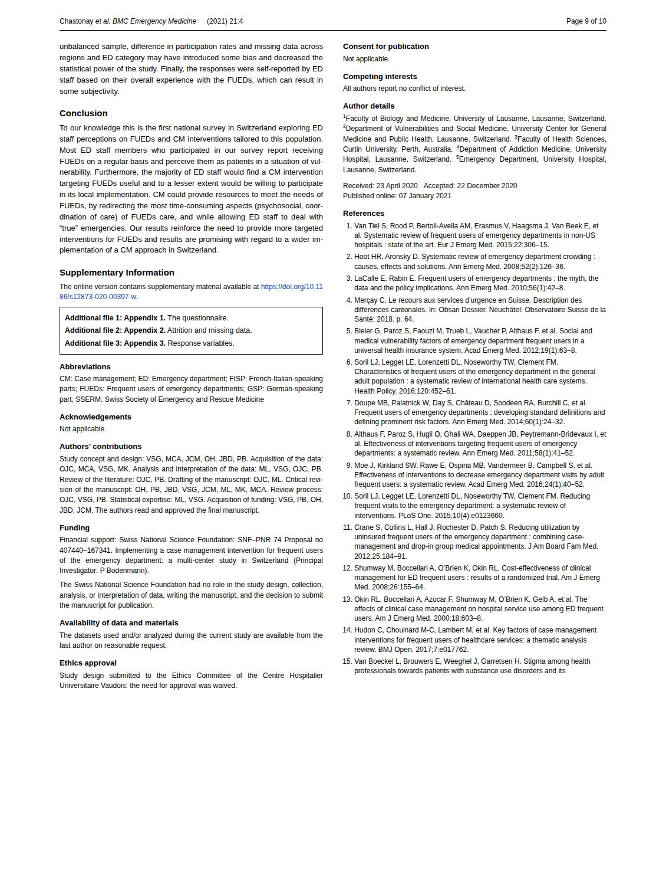Chastonay et al. BMC Emergency Medicine(2021) 21:4
Page 9 of 10
unbalanced sample, difference in participation rates and missing data across regions and ED category may have introduced some bias and decreased the statistical power of the study. Finally, the responses were self-reported by ED staff based on their overall experience with the FUEDs, which can result in some subjectivity.
Conclusion
To our knowledge this is the first national survey in Switzerland exploring ED staff perceptions on FUEDs and CM interventions tailored to this population. Most ED staff members who participated in our survey report receiving FUEDs on a regular basis and perceive them as patients in a situation of vulnerability. Furthermore, the majority of ED staff would find a CM intervention targeting FUEDs useful and to a lesser extent would be willing to participate in its local implementation. CM could provide resources to meet the needs of FUEDs, by redirecting the most time-consuming aspects (psychosocial, coordination of care) of FUEDs care, and while allowing ED staff to deal with “true” emergencies. Our results reinforce the need to provide more targeted interventions for FUEDs and results are promising with regard to a wider implementation of a CM approach in Switzerland.
Supplementary Information
The online version contains supplementary material available at https://doi.org/10.1186/s12873-020-00397-w.
Additional file 1: Appendix 1. The questionnaire.
Additional file 2: Appendix 2. Attrition and missing data.
Additional file 3: Appendix 3. Response variables.
Abbreviations
CM: Case management; ED: Emergency department; FISP: French-Italian-speaking parts; FUEDs: Frequent users of emergency departments; GSP: German-speaking part; SSERM: Swiss Society of Emergency and Rescue Medicine
Acknowledgements
Not applicable.
Authors’ contributions
Study concept and design: VSG, MCA, JCM, OH, JBD, PB. Acquisition of the data: OJC, MCA, VSG, MK. Analysis and interpretation of the data: ML, VSG, OJC, PB. Review of the literature: OJC, PB. Drafting of the manuscript: OJC, ML. Critical revision of the manuscript: OH, PB, JBD, VSG, JCM, ML, MK, MCA. Review process: OJC, VSG, PB. Statistical expertise: ML, VSG. Acquisition of funding: VSG, PB, OH, JBD, JCM. The authors read and approved the final manuscript.
Funding
Financial support: Swiss National Science Foundation: SNF–PNR 74 Proposal no 407440–167341. Implementing a case management intervention for frequent users of the emergency department: a multi-center study in Switzerland (Principal Investigator: P Bodenmann).
The Swiss National Science Foundation had no role in the study design, collection, analysis, or interpretation of data, writing the manuscript, and the decision to submit the manuscript for publication.
Availability of data and materials
The datasets used and/or analyzed during the current study are available from the last author on reasonable request.
Ethics approval
Study design submitted to the Ethics Committee of the Centre Hospitalier Universitaire Vaudois: the need for approval was waived.
Consent for publication
Not applicable.
Competing interests
All authors report no conflict of interest.
Author details
1Faculty of Biology and Medicine, University of Lausanne, Lausanne, Switzerland. 2Department of Vulnerabilities and Social Medicine, University Center for General Medicine and Public Health, Lausanne, Switzerland. 3Faculty of Health Sciences, Curtin University, Perth, Australia. 4Department of Addiction Medicine, University Hospital, Lausanne, Switzerland. 5Emergency Department, University Hospital, Lausanne, Switzerland.
Received: 23 April 2020 Accepted: 22 December 2020
Published online: 07 January 2021
References
Van Tiel S, Rood P, Bertoli-Avella AM, Erasmus V, Haagsma J, Van Beek E, et al. Systematic review of frequent users of emergency departments in non-US hospitals : state of the art. Eur J Emerg Med. 2015;22:306–15.
Hoot HR, Aronsky D. Systematic review of emergency department crowding : causes, effects and solutions. Ann Emerg Med. 2008;52(2):126–36.
LaCalle E, Rabin E. Frequent users of emergency departments : the myth, the data and the policy implications. Ann Emerg Med. 2010;56(1):42–8.
Merçay C. Le recours aux services d’urgence en Suisse. Description des différences cantonales. In: Obsan Dossier. Neuchâtel: Observatoire Suisse de la Santé; 2018. p. 64.
Bieler G, Paroz S, Faouzi M, Trueb L, Vaucher P, Althaus F, et al. Social and medical vulnerability factors of emergency department frequent users in a universal health insurance system. Acad Emerg Med. 2012;19(1):63–8.
Soril LJ, Legget LE, Lorenzetti DL, Noseworthy TW, Clement FM. Characteristics of frequent users of the emergency department in the general adult population : a systematic review of international health care systems. Health Policy. 2016;120:452–61.
Doupe MB, Palatnick W, Day S, Château D, Soodeen RA, Burchill C, et al. Frequent users of emergency departments : developing standard definitions and defining prominent risk factors. Ann Emerg Med. 2014;60(1):24–32.
Althaus F, Paroz S, Hugli O, Ghali WA, Daeppen JB, Peytremann-Bridevaux I, et al. Effectiveness of interventions targeting frequent users of emergency departments: a systematic review. Ann Emerg Med. 2011;58(1):41–52.
Moe J, Kirkland SW, Rawe E, Ospina MB, Vandermeer B, Campbell S, et al. Effectiveness of interventions to decrease emergency department visits by adult frequent users: a systematic review. Acad Emerg Med. 2016;24(1):40–52.
Soril LJ, Legget LE, Lorenzetti DL, Noseworthy TW, Clement FM. Reducing frequent visits to the emergency department: a systematic review of interventions. PLoS One. 2015;10(4):e0123660.
Crane S, Collins L, Hall J, Rochester D, Patch S. Reducing utilization by uninsured frequent users of the emergency department : combining case-management and drop-in group medical appointments. J Am Board Fam Med. 2012;25:184–91.
Shumway M, Boccellari A, O’Brien K, Okin RL. Cost-effectiveness of clinical management for ED frequent users : results of a randomized trial. Am J Emerg Med. 2008;26:155–64.
Okin RL, Boccellari A, Azocar F, Shumway M, O’Brien K, Gelb A, et al. The effects of clinical case management on hospital service use among ED frequent users. Am J Emerg Med. 2000;18:603–8.
Hudon C, Chouinard M-C, Lambert M, et al. Key factors of case management interventions for frequent users of healthcare services: a thematic analysis review. BMJ Open. 2017;7:e017762.
Van Boeckel L, Brouwers E, Weeghel J, Garretsen H. Stigma among health professionals towards patients with substance use disorders and its